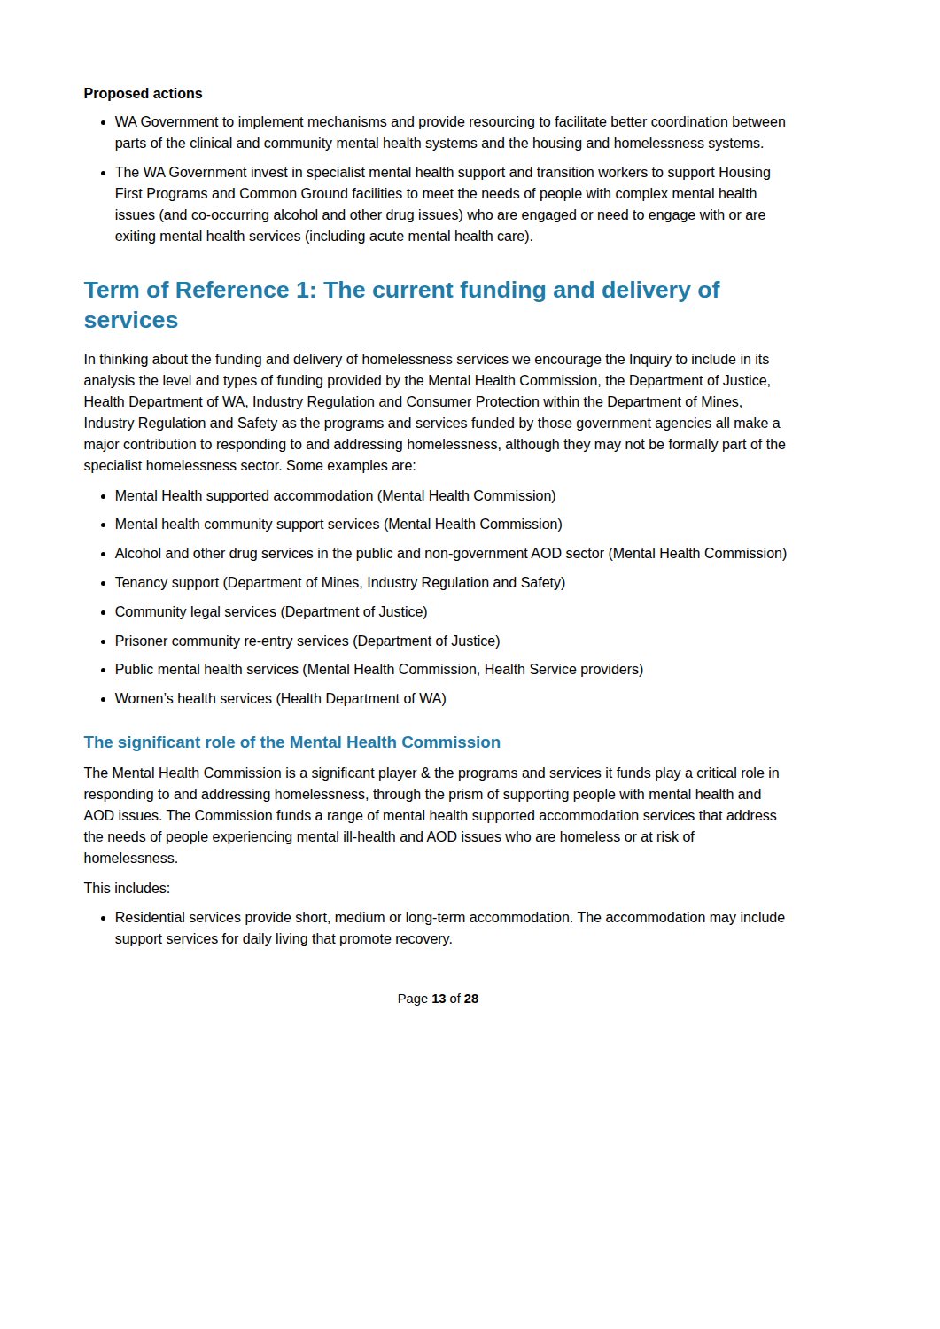Proposed actions
WA Government to implement mechanisms and provide resourcing to facilitate better coordination between parts of the clinical and community mental health systems and the housing and homelessness systems.
The WA Government invest in specialist mental health support and transition workers to support Housing First Programs and Common Ground facilities to meet the needs of people with complex mental health issues (and co-occurring alcohol and other drug issues) who are engaged or need to engage with or are exiting mental health services (including acute mental health care).
Term of Reference 1: The current funding and delivery of services
In thinking about the funding and delivery of homelessness services we encourage the Inquiry to include in its analysis the level and types of funding provided by the Mental Health Commission, the Department of Justice, Health Department of WA, Industry Regulation and Consumer Protection within the Department of Mines, Industry Regulation and Safety as the programs and services funded by those government agencies all make a major contribution to responding to and addressing homelessness, although they may not be formally part of the specialist homelessness sector. Some examples are:
Mental Health supported accommodation (Mental Health Commission)
Mental health community support services (Mental Health Commission)
Alcohol and other drug services in the public and non-government AOD sector (Mental Health Commission)
Tenancy support (Department of Mines, Industry Regulation and Safety)
Community legal services (Department of Justice)
Prisoner community re-entry services (Department of Justice)
Public mental health services (Mental Health Commission, Health Service providers)
Women’s health services (Health Department of WA)
The significant role of the Mental Health Commission
The Mental Health Commission is a significant player & the programs and services it funds play a critical role in responding to and addressing homelessness, through the prism of supporting people with mental health and AOD issues. The Commission funds a range of mental health supported accommodation services that address the needs of people experiencing mental ill-health and AOD issues who are homeless or at risk of homelessness.
This includes:
Residential services provide short, medium or long-term accommodation. The accommodation may include support services for daily living that promote recovery.
Page 13 of 28